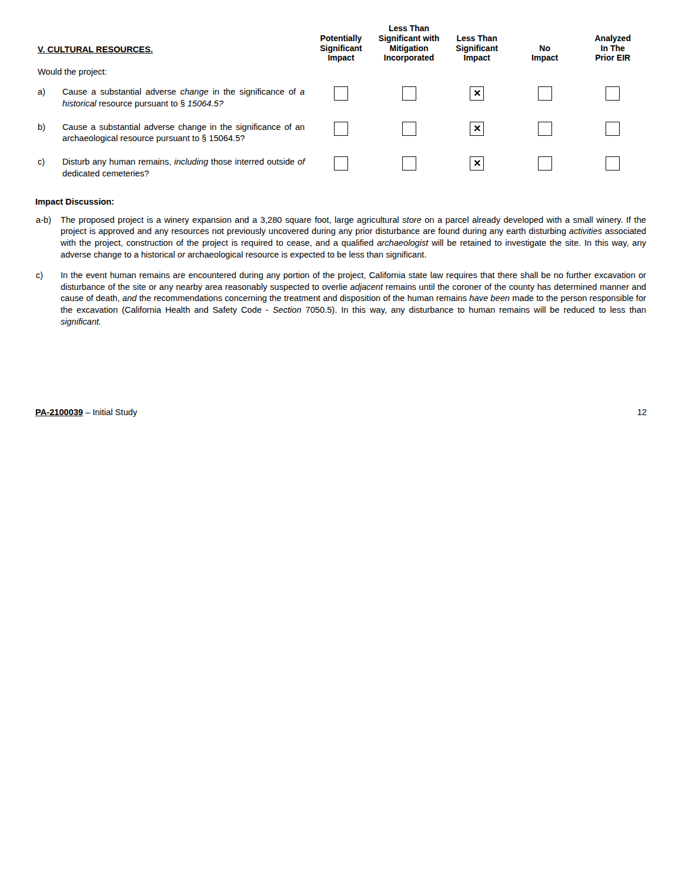| V. CULTURAL RESOURCES. | Potentially Significant Impact | Less Than Significant with Mitigation Incorporated | Less Than Significant Impact | No Impact | Analyzed In The Prior EIR |
| --- | --- | --- | --- | --- | --- |
| Would the project: |
| a) | Cause a substantial adverse change in the significance of a historical resource pursuant to § 15064.5? | | | ✕ | | |
| b) | Cause a substantial adverse change in the significance of an archaeological resource pursuant to § 15064.5? | | | ✕ | | |
| c) | Disturb any human remains, including those interred outside of dedicated cemeteries? | | | ✕ | | |
Impact Discussion:
| a-b) | The proposed project is a winery expansion and a 3,280 square foot, large agricultural store on a parcel already developed with a small winery. If the project is approved and any resources not previously uncovered during any prior disturbance are found during any earth disturbing activities associated with the project, construction of the project is required to cease, and a qualified archaeologist will be retained to investigate the site. In this way, any adverse change to a historical or archaeological resource is expected to be less than significant. |
| c) | In the event human remains are encountered during any portion of the project, California state law requires that there shall be no further excavation or disturbance of the site or any nearby area reasonably suspected to overlie adjacent remains until the coroner of the county has determined manner and cause of death, and the recommendations concerning the treatment and disposition of the human remains have been made to the person responsible for the excavation (California Health and Safety Code - Section 7050.5). In this way, any disturbance to human remains will be reduced to less than significant. |
PA-2100039 – Initial Study
12